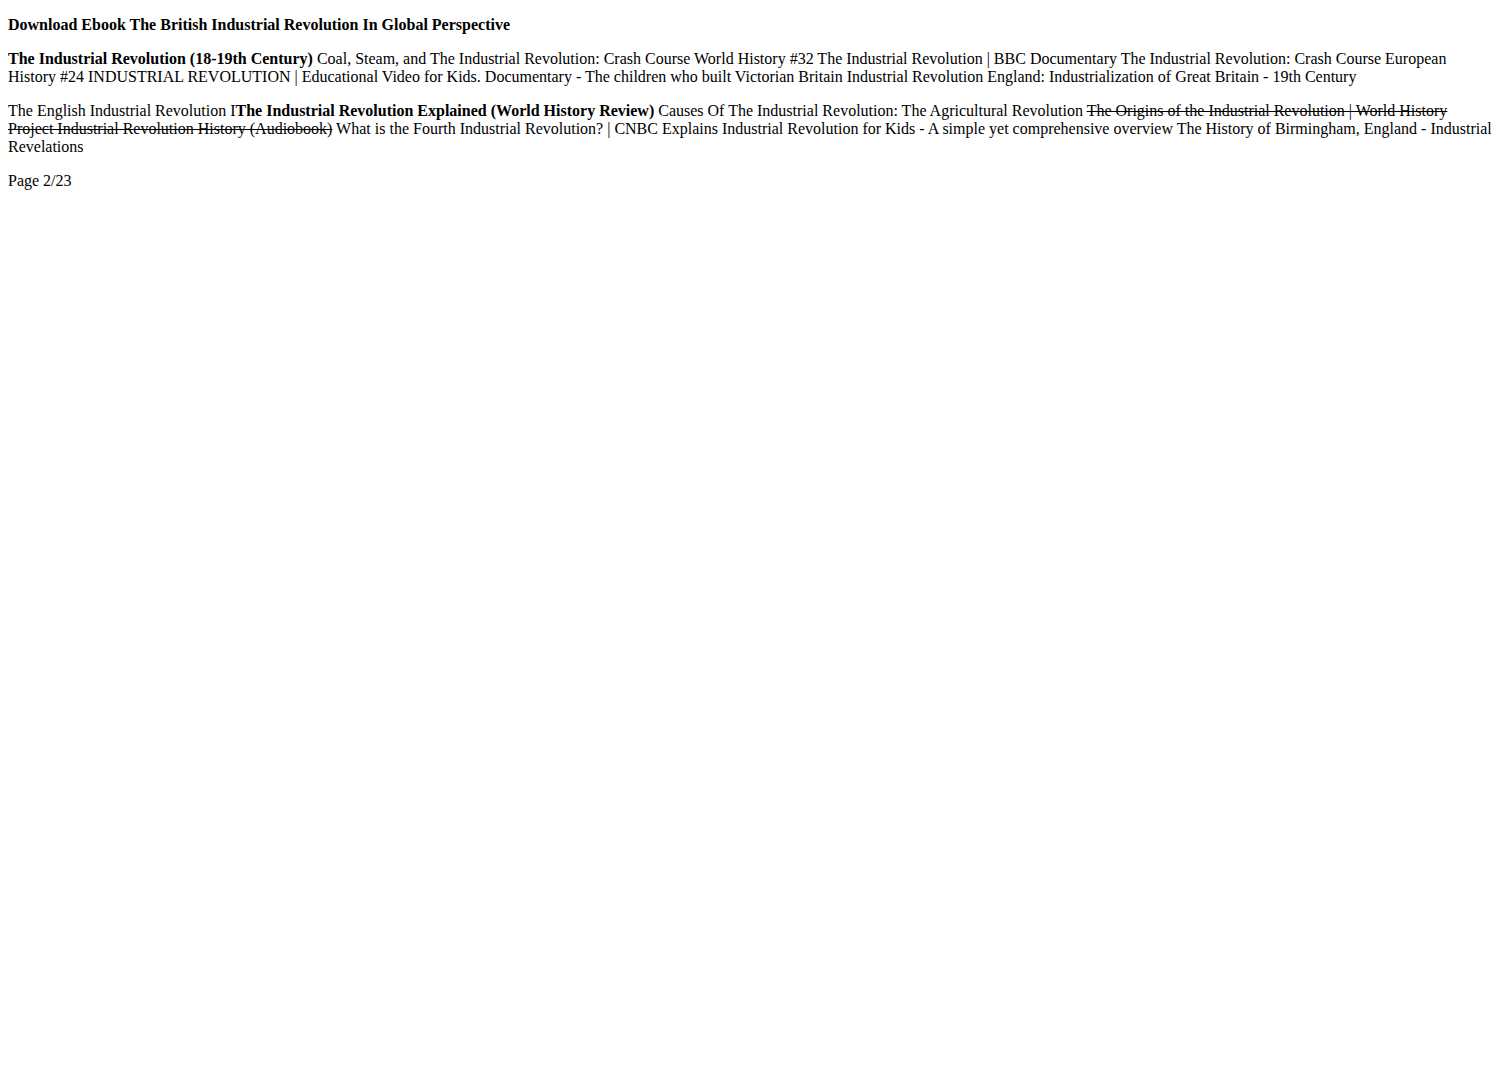Download Ebook The British Industrial Revolution In Global Perspective
The Industrial Revolution (18-19th Century) Coal, Steam, and The Industrial Revolution: Crash Course World History #32 The Industrial Revolution | BBC Documentary The Industrial Revolution: Crash Course European History #24 INDUSTRIAL REVOLUTION | Educational Video for Kids. Documentary - The children who built Victorian Britain Industrial Revolution England: Industrialization of Great Britain - 19th Century
The English Industrial Revolution IThe Industrial Revolution Explained (World History Review) Causes Of The Industrial Revolution: The Agricultural Revolution The Origins of the Industrial Revolution | World History Project Industrial Revolution History (Audiobook) What is the Fourth Industrial Revolution? | CNBC Explains Industrial Revolution for Kids - A simple yet comprehensive overview The History of Birmingham, England - Industrial Revelations
Page 2/23